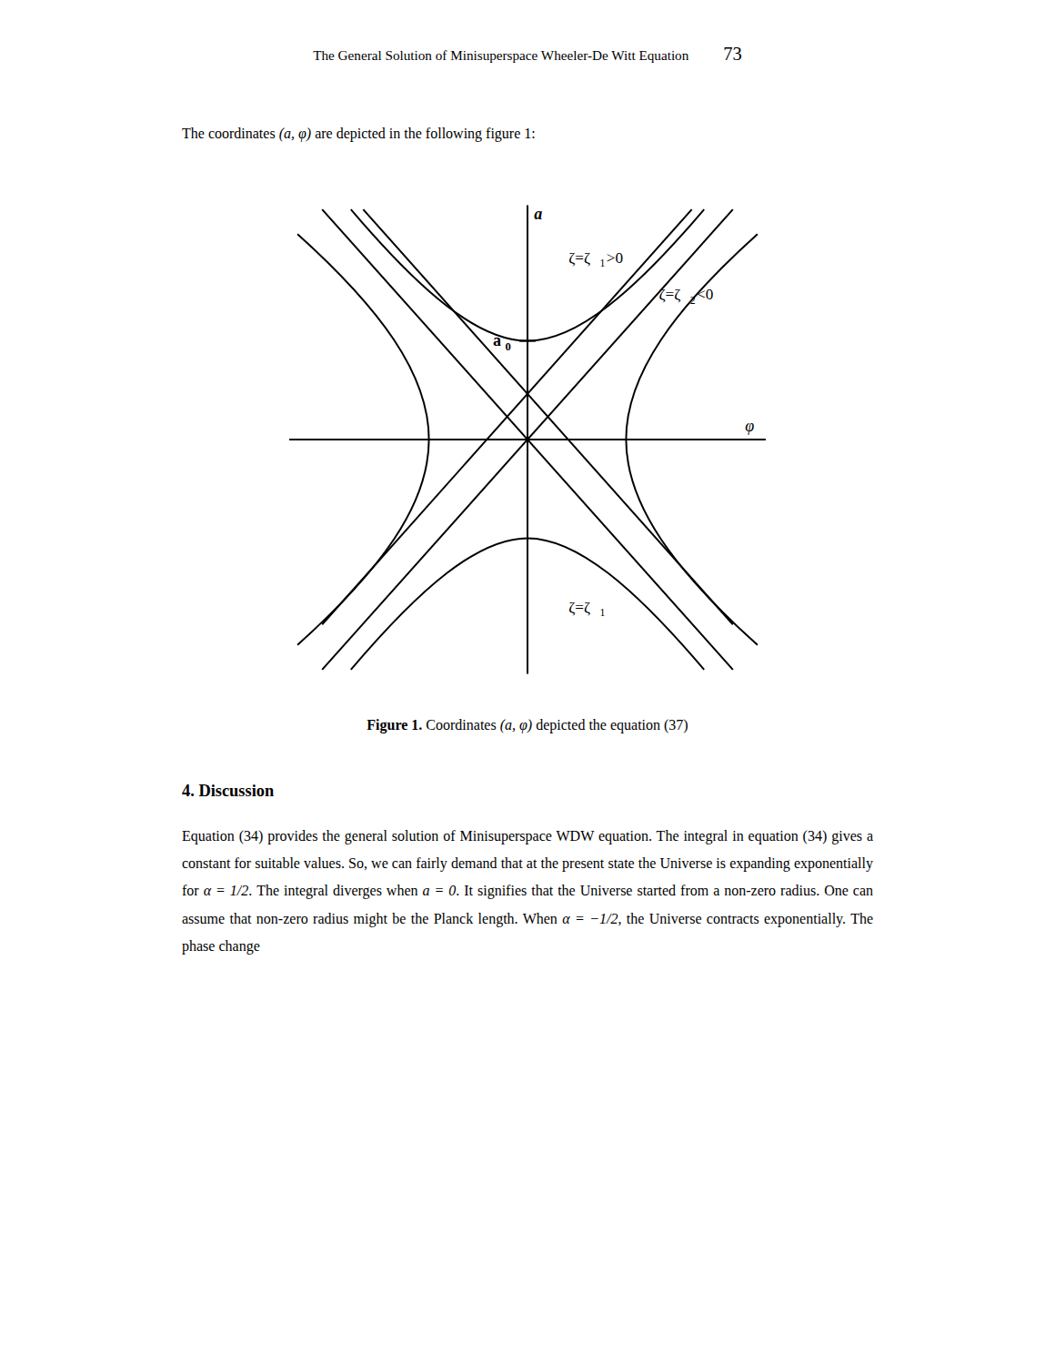The General Solution of Minisuperspace Wheeler-De Witt Equation 73
The coordinates (a, φ) are depicted in the following figure 1:
a φ a 0 ζ=ζ 1 >0 ζ=ζ 2 <0 ζ=ζ 1
Figure 1. Coordinates (a, φ) depicted the equation (37)
4. Discussion
Equation (34) provides the general solution of Minisuperspace WDW equation. The integral in equation (34) gives a constant for suitable values. So, we can fairly demand that at the present state the Universe is expanding exponentially for α = 1/2. The integral diverges when a = 0. It signifies that the Universe started from a non-zero radius. One can assume that non-zero radius might be the Planck length. When α = −1/2, the Universe contracts exponentially. The phase change